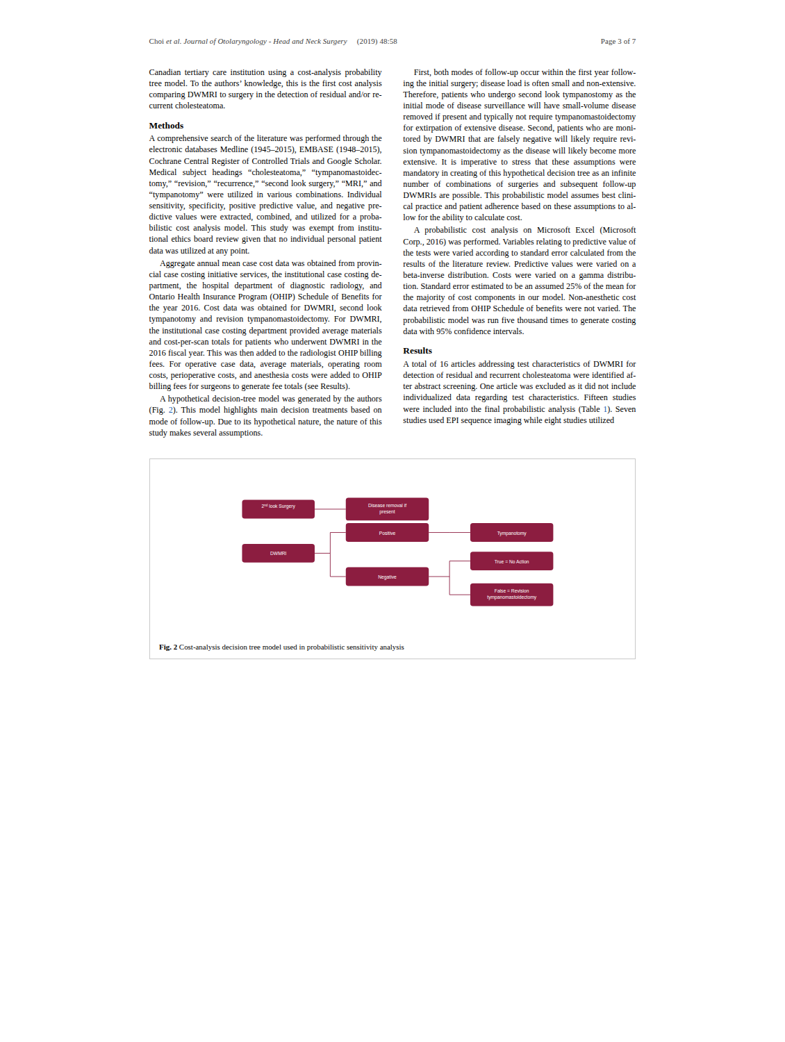Choi et al. Journal of Otolaryngology - Head and Neck Surgery (2019) 48:58
Page 3 of 7
Canadian tertiary care institution using a cost-analysis probability tree model. To the authors’ knowledge, this is the first cost analysis comparing DWMRI to surgery in the detection of residual and/or recurrent cholesteatoma.
Methods
A comprehensive search of the literature was performed through the electronic databases Medline (1945–2015), EMBASE (1948–2015), Cochrane Central Register of Controlled Trials and Google Scholar. Medical subject headings “cholesteatoma,” “tympanomastoidectomy,” “revision,” “recurrence,” “second look surgery,” “MRI,” and “tympanotomy” were utilized in various combinations. Individual sensitivity, specificity, positive predictive value, and negative predictive values were extracted, combined, and utilized for a probabilistic cost analysis model. This study was exempt from institutional ethics board review given that no individual personal patient data was utilized at any point.
Aggregate annual mean case cost data was obtained from provincial case costing initiative services, the institutional case costing department, the hospital department of diagnostic radiology, and Ontario Health Insurance Program (OHIP) Schedule of Benefits for the year 2016. Cost data was obtained for DWMRI, second look tympanotomy and revision tympanomastoidectomy. For DWMRI, the institutional case costing department provided average materials and cost-per-scan totals for patients who underwent DWMRI in the 2016 fiscal year. This was then added to the radiologist OHIP billing fees. For operative case data, average materials, operating room costs, perioperative costs, and anesthesia costs were added to OHIP billing fees for surgeons to generate fee totals (see Results).
A hypothetical decision-tree model was generated by the authors (Fig. 2). This model highlights main decision treatments based on mode of follow-up. Due to its hypothetical nature, the nature of this study makes several assumptions.
First, both modes of follow-up occur within the first year following the initial surgery; disease load is often small and non-extensive. Therefore, patients who undergo second look tympanostomy as the initial mode of disease surveillance will have small-volume disease removed if present and typically not require tympanomastoidectomy for extirpation of extensive disease. Second, patients who are monitored by DWMRI that are falsely negative will likely require revision tympanomastoidectomy as the disease will likely become more extensive. It is imperative to stress that these assumptions were mandatory in creating of this hypothetical decision tree as an infinite number of combinations of surgeries and subsequent follow-up DWMRIs are possible. This probabilistic model assumes best clinical practice and patient adherence based on these assumptions to allow for the ability to calculate cost.
A probabilistic cost analysis on Microsoft Excel (Microsoft Corp., 2016) was performed. Variables relating to predictive value of the tests were varied according to standard error calculated from the results of the literature review. Predictive values were varied on a beta-inverse distribution. Costs were varied on a gamma distribution. Standard error estimated to be an assumed 25% of the mean for the majority of cost components in our model. Non-anesthetic cost data retrieved from OHIP Schedule of benefits were not varied. The probabilistic model was run five thousand times to generate costing data with 95% confidence intervals.
Results
A total of 16 articles addressing test characteristics of DWMRI for detection of residual and recurrent cholesteatoma were identified after abstract screening. One article was excluded as it did not include individualized data regarding test characteristics. Fifteen studies were included into the final probabilistic analysis (Table 1). Seven studies used EPI sequence imaging while eight studies utilized
2nd look Surgery Disease removal if present DWMRI Positive Negative Tympanotomy True = No Action False = Revision tympanomastoidectomy
Fig. 2 Cost-analysis decision tree model used in probabilistic sensitivity analysis